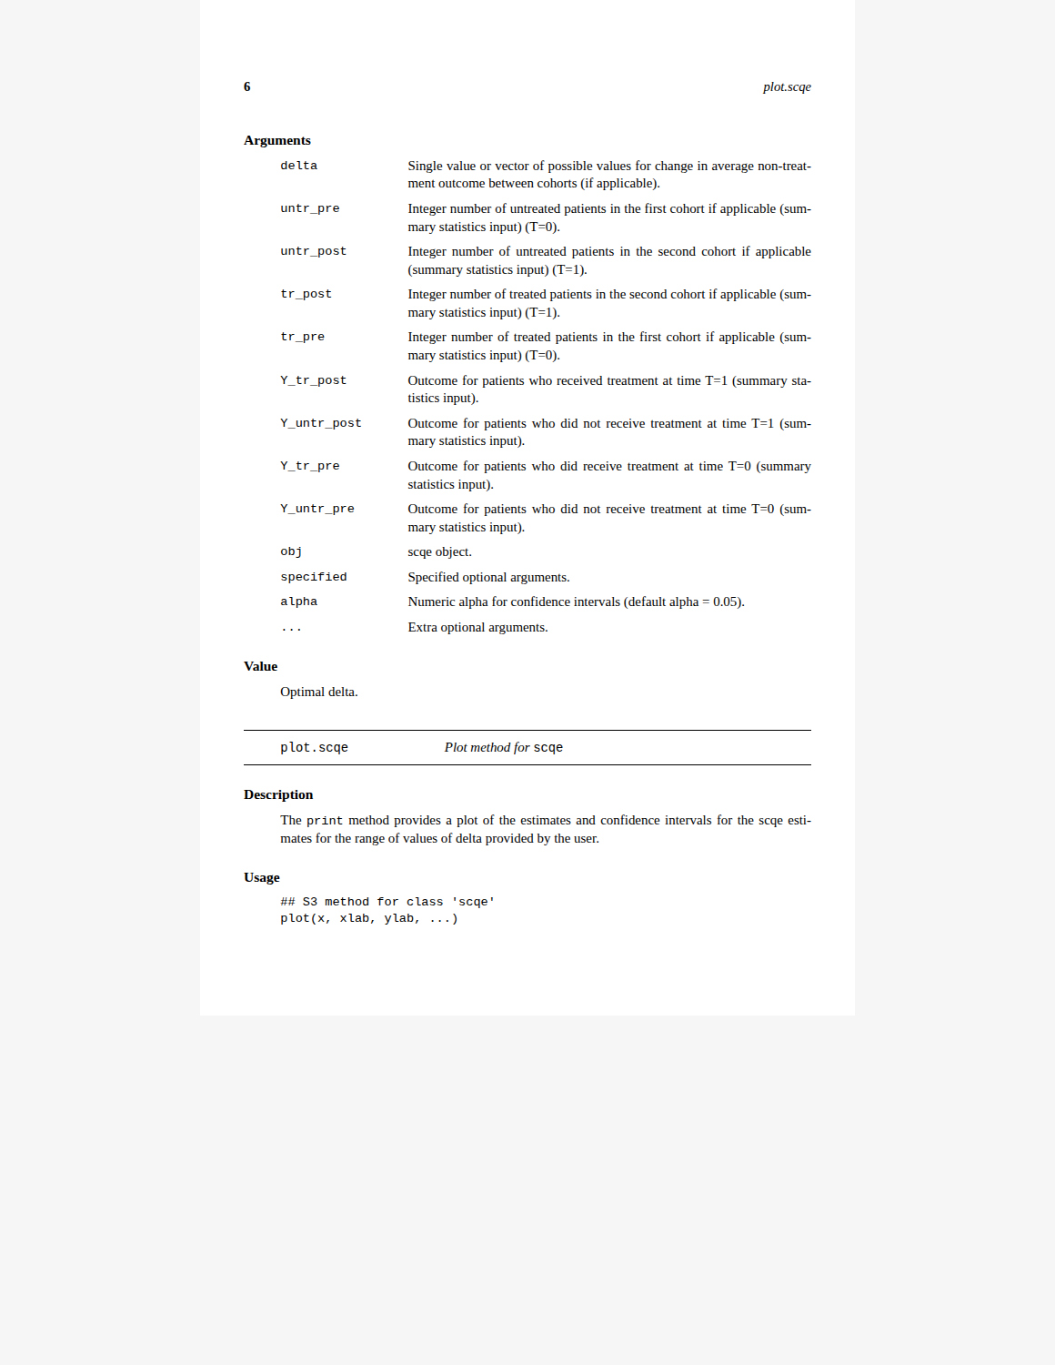6 plot.scqe
Arguments
delta
Single value or vector of possible values for change in average non-treatment outcome between cohorts (if applicable).
untr_pre
Integer number of untreated patients in the first cohort if applicable (summary statistics input) (T=0).
untr_post
Integer number of untreated patients in the second cohort if applicable (summary statistics input) (T=1).
tr_post
Integer number of treated patients in the second cohort if applicable (summary statistics input) (T=1).
tr_pre
Integer number of treated patients in the first cohort if applicable (summary statistics input) (T=0).
Y_tr_post
Outcome for patients who received treatment at time T=1 (summary statistics input).
Y_untr_post
Outcome for patients who did not receive treatment at time T=1 (summary statistics input).
Y_tr_pre
Outcome for patients who did receive treatment at time T=0 (summary statistics input).
Y_untr_pre
Outcome for patients who did not receive treatment at time T=0 (summary statistics input).
obj
scqe object.
specified
Specified optional arguments.
alpha
Numeric alpha for confidence intervals (default alpha = 0.05).
...
Extra optional arguments.
Value
Optimal delta.
plot.scqe Plot method for scqe
Description
The print method provides a plot of the estimates and confidence intervals for the scqe estimates for the range of values of delta provided by the user.
Usage
## S3 method for class 'scqe'
plot(x, xlab, ylab, ...)